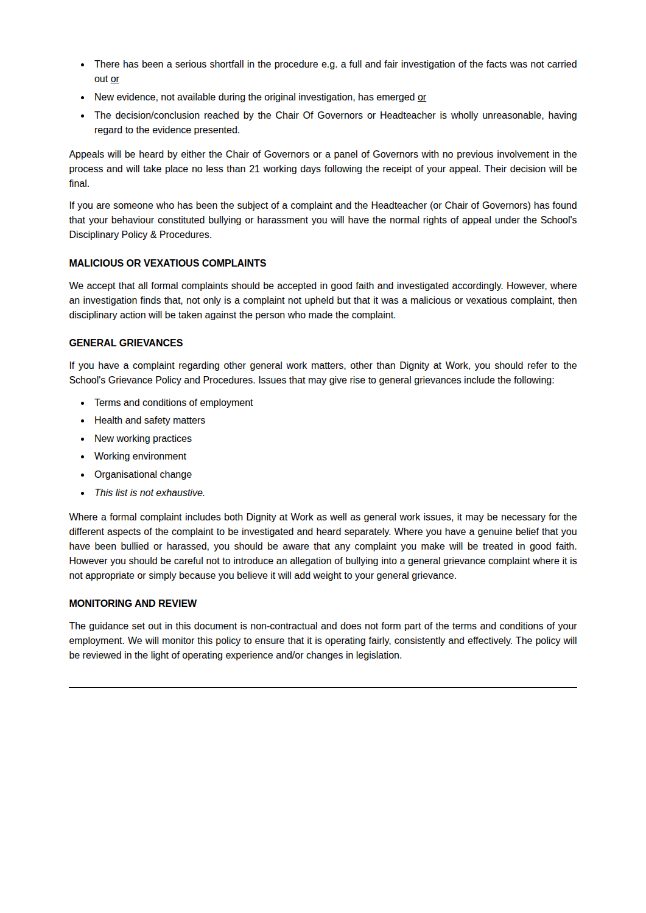There has been a serious shortfall in the procedure e.g. a full and fair investigation of the facts was not carried out or
New evidence, not available during the original investigation, has emerged or
The decision/conclusion reached by the Chair Of Governors or Headteacher is wholly unreasonable, having regard to the evidence presented.
Appeals will be heard by either the Chair of Governors or a panel of Governors with no previous involvement in the process and will take place no less than 21 working days following the receipt of your appeal. Their decision will be final.
If you are someone who has been the subject of a complaint and the Headteacher (or Chair of Governors) has found that your behaviour constituted bullying or harassment you will have the normal rights of appeal under the School's Disciplinary Policy & Procedures.
MALICIOUS OR VEXATIOUS COMPLAINTS
We accept that all formal complaints should be accepted in good faith and investigated accordingly. However, where an investigation finds that, not only is a complaint not upheld but that it was a malicious or vexatious complaint, then disciplinary action will be taken against the person who made the complaint.
GENERAL GRIEVANCES
If you have a complaint regarding other general work matters, other than Dignity at Work, you should refer to the School's Grievance Policy and Procedures. Issues that may give rise to general grievances include the following:
Terms and conditions of employment
Health and safety matters
New working practices
Working environment
Organisational change
This list is not exhaustive.
Where a formal complaint includes both Dignity at Work as well as general work issues, it may be necessary for the different aspects of the complaint to be investigated and heard separately. Where you have a genuine belief that you have been bullied or harassed, you should be aware that any complaint you make will be treated in good faith. However you should be careful not to introduce an allegation of bullying into a general grievance complaint where it is not appropriate or simply because you believe it will add weight to your general grievance.
MONITORING AND REVIEW
The guidance set out in this document is non-contractual and does not form part of the terms and conditions of your employment. We will monitor this policy to ensure that it is operating fairly, consistently and effectively. The policy will be reviewed in the light of operating experience and/or changes in legislation.